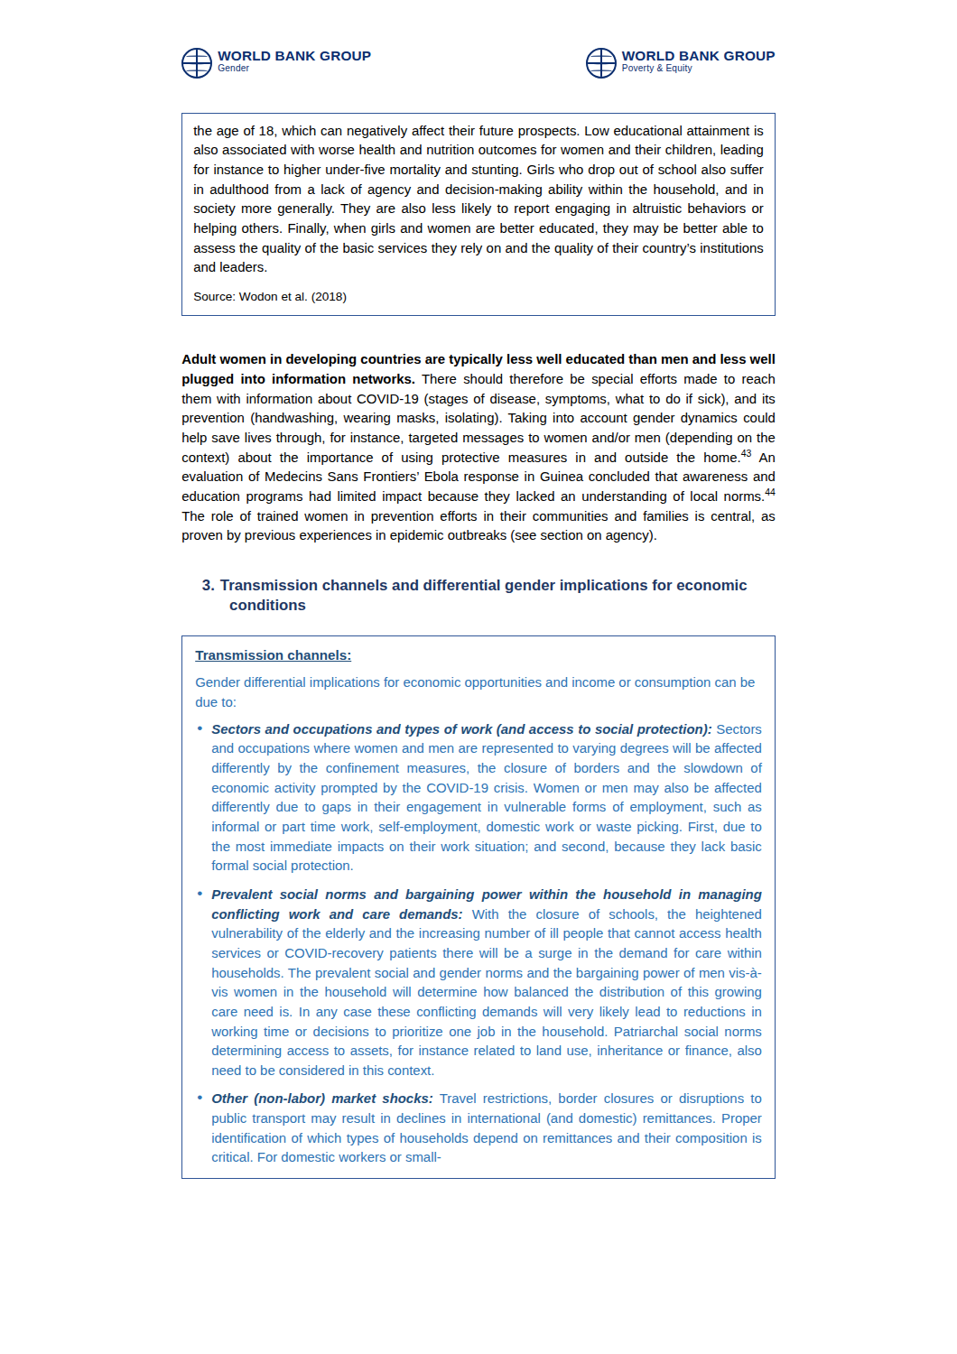WORLD BANK GROUP
Gender
WORLD BANK GROUP
Poverty & Equity
the age of 18, which can negatively affect their future prospects. Low educational attainment is also associated with worse health and nutrition outcomes for women and their children, leading for instance to higher under-five mortality and stunting. Girls who drop out of school also suffer in adulthood from a lack of agency and decision-making ability within the household, and in society more generally. They are also less likely to report engaging in altruistic behaviors or helping others. Finally, when girls and women are better educated, they may be better able to assess the quality of the basic services they rely on and the quality of their country’s institutions and leaders.
Source: Wodon et al. (2018)
Adult women in developing countries are typically less well educated than men and less well plugged into information networks. There should therefore be special efforts made to reach them with information about COVID-19 (stages of disease, symptoms, what to do if sick), and its prevention (handwashing, wearing masks, isolating). Taking into account gender dynamics could help save lives through, for instance, targeted messages to women and/or men (depending on the context) about the importance of using protective measures in and outside the home.43 An evaluation of Medecins Sans Frontiers’ Ebola response in Guinea concluded that awareness and education programs had limited impact because they lacked an understanding of local norms.44 The role of trained women in prevention efforts in their communities and families is central, as proven by previous experiences in epidemic outbreaks (see section on agency).
3. Transmission channels and differential gender implications for economic conditions
Transmission channels:
Gender differential implications for economic opportunities and income or consumption can be due to:
Sectors and occupations and types of work (and access to social protection): Sectors and occupations where women and men are represented to varying degrees will be affected differently by the confinement measures, the closure of borders and the slowdown of economic activity prompted by the COVID-19 crisis. Women or men may also be affected differently due to gaps in their engagement in vulnerable forms of employment, such as informal or part time work, self-employment, domestic work or waste picking. First, due to the most immediate impacts on their work situation; and second, because they lack basic formal social protection.
Prevalent social norms and bargaining power within the household in managing conflicting work and care demands: With the closure of schools, the heightened vulnerability of the elderly and the increasing number of ill people that cannot access health services or COVID-recovery patients there will be a surge in the demand for care within households. The prevalent social and gender norms and the bargaining power of men vis-à-vis women in the household will determine how balanced the distribution of this growing care need is. In any case these conflicting demands will very likely lead to reductions in working time or decisions to prioritize one job in the household. Patriarchal social norms determining access to assets, for instance related to land use, inheritance or finance, also need to be considered in this context.
Other (non-labor) market shocks: Travel restrictions, border closures or disruptions to public transport may result in declines in international (and domestic) remittances. Proper identification of which types of households depend on remittances and their composition is critical. For domestic workers or small-